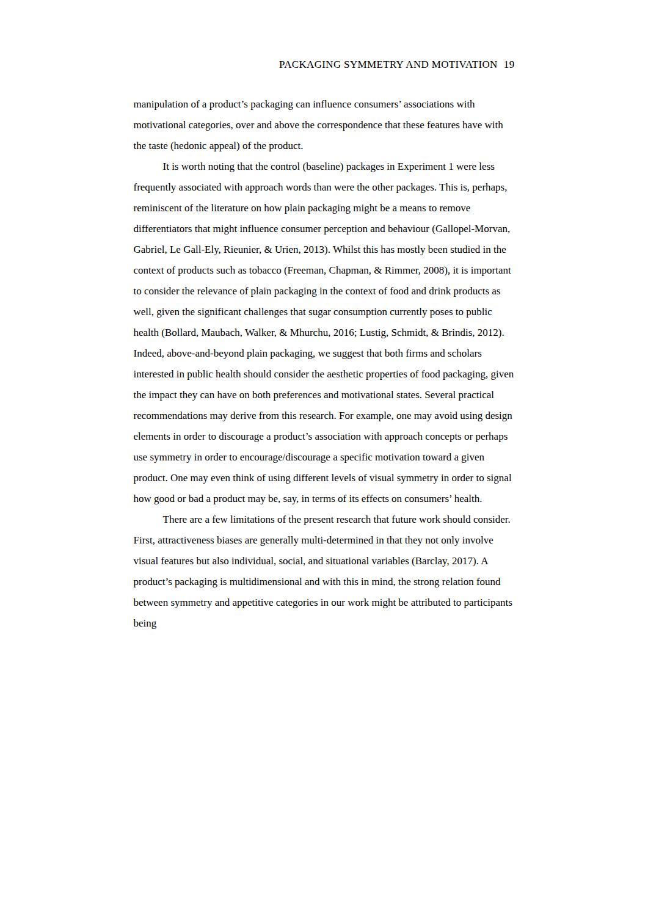Packaging symmetry and motivation 19
manipulation of a product’s packaging can influence consumers’ associations with motivational categories, over and above the correspondence that these features have with the taste (hedonic appeal) of the product.
It is worth noting that the control (baseline) packages in Experiment 1 were less frequently associated with approach words than were the other packages. This is, perhaps, reminiscent of the literature on how plain packaging might be a means to remove differentiators that might influence consumer perception and behaviour (Gallopel-Morvan, Gabriel, Le Gall-Ely, Rieunier, & Urien, 2013). Whilst this has mostly been studied in the context of products such as tobacco (Freeman, Chapman, & Rimmer, 2008), it is important to consider the relevance of plain packaging in the context of food and drink products as well, given the significant challenges that sugar consumption currently poses to public health (Bollard, Maubach, Walker, & Mhurchu, 2016; Lustig, Schmidt, & Brindis, 2012). Indeed, above-and-beyond plain packaging, we suggest that both firms and scholars interested in public health should consider the aesthetic properties of food packaging, given the impact they can have on both preferences and motivational states. Several practical recommendations may derive from this research. For example, one may avoid using design elements in order to discourage a product’s association with approach concepts or perhaps use symmetry in order to encourage/discourage a specific motivation toward a given product. One may even think of using different levels of visual symmetry in order to signal how good or bad a product may be, say, in terms of its effects on consumers’ health.
There are a few limitations of the present research that future work should consider. First, attractiveness biases are generally multi-determined in that they not only involve visual features but also individual, social, and situational variables (Barclay, 2017). A product’s packaging is multidimensional and with this in mind, the strong relation found between symmetry and appetitive categories in our work might be attributed to participants being